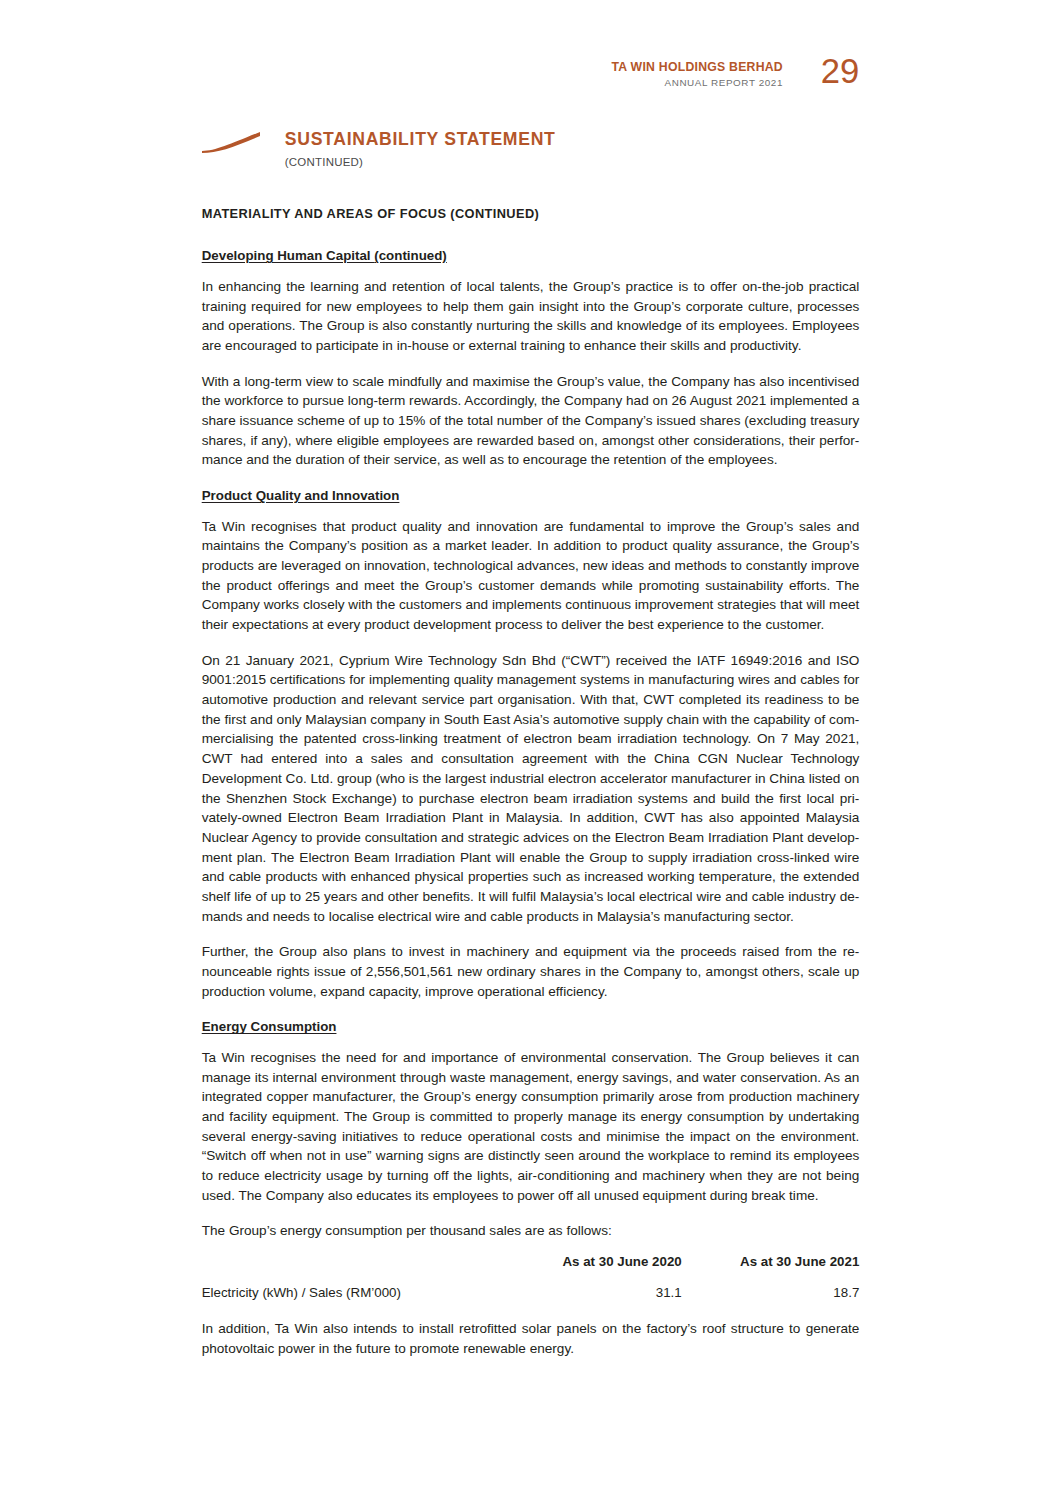TA WIN HOLDINGS BERHAD
ANNUAL REPORT 2021
29
Sustainability Statement
(CONTINUED)
Materiality and Areas of Focus (Continued)
Developing Human Capital (continued)
In enhancing the learning and retention of local talents, the Group’s practice is to offer on-the-job practical training required for new employees to help them gain insight into the Group’s corporate culture, processes and operations. The Group is also constantly nurturing the skills and knowledge of its employees. Employees are encouraged to participate in in-house or external training to enhance their skills and productivity.
With a long-term view to scale mindfully and maximise the Group’s value, the Company has also incentivised the workforce to pursue long-term rewards. Accordingly, the Company had on 26 August 2021 implemented a share issuance scheme of up to 15% of the total number of the Company’s issued shares (excluding treasury shares, if any), where eligible employees are rewarded based on, amongst other considerations, their performance and the duration of their service, as well as to encourage the retention of the employees.
Product Quality and Innovation
Ta Win recognises that product quality and innovation are fundamental to improve the Group’s sales and maintains the Company’s position as a market leader. In addition to product quality assurance, the Group’s products are leveraged on innovation, technological advances, new ideas and methods to constantly improve the product offerings and meet the Group’s customer demands while promoting sustainability efforts. The Company works closely with the customers and implements continuous improvement strategies that will meet their expectations at every product development process to deliver the best experience to the customer.
On 21 January 2021, Cyprium Wire Technology Sdn Bhd (“CWT”) received the IATF 16949:2016 and ISO 9001:2015 certifications for implementing quality management systems in manufacturing wires and cables for automotive production and relevant service part organisation. With that, CWT completed its readiness to be the first and only Malaysian company in South East Asia’s automotive supply chain with the capability of commercialising the patented cross-linking treatment of electron beam irradiation technology. On 7 May 2021, CWT had entered into a sales and consultation agreement with the China CGN Nuclear Technology Development Co. Ltd. group (who is the largest industrial electron accelerator manufacturer in China listed on the Shenzhen Stock Exchange) to purchase electron beam irradiation systems and build the first local privately-owned Electron Beam Irradiation Plant in Malaysia. In addition, CWT has also appointed Malaysia Nuclear Agency to provide consultation and strategic advices on the Electron Beam Irradiation Plant development plan. The Electron Beam Irradiation Plant will enable the Group to supply irradiation cross-linked wire and cable products with enhanced physical properties such as increased working temperature, the extended shelf life of up to 25 years and other benefits. It will fulfil Malaysia’s local electrical wire and cable industry demands and needs to localise electrical wire and cable products in Malaysia’s manufacturing sector.
Further, the Group also plans to invest in machinery and equipment via the proceeds raised from the renounceable rights issue of 2,556,501,561 new ordinary shares in the Company to, amongst others, scale up production volume, expand capacity, improve operational efficiency.
Energy Consumption
Ta Win recognises the need for and importance of environmental conservation. The Group believes it can manage its internal environment through waste management, energy savings, and water conservation. As an integrated copper manufacturer, the Group’s energy consumption primarily arose from production machinery and facility equipment. The Group is committed to properly manage its energy consumption by undertaking several energy-saving initiatives to reduce operational costs and minimise the impact on the environment. “Switch off when not in use” warning signs are distinctly seen around the workplace to remind its employees to reduce electricity usage by turning off the lights, air-conditioning and machinery when they are not being used. The Company also educates its employees to power off all unused equipment during break time.
The Group’s energy consumption per thousand sales are as follows:
| | As at 30 June 2020 | As at 30 June 2021 |
| --- | --- | --- |
| Electricity (kWh) / Sales (RM’000) | 31.1 | 18.7 |
In addition, Ta Win also intends to install retrofitted solar panels on the factory’s roof structure to generate photovoltaic power in the future to promote renewable energy.